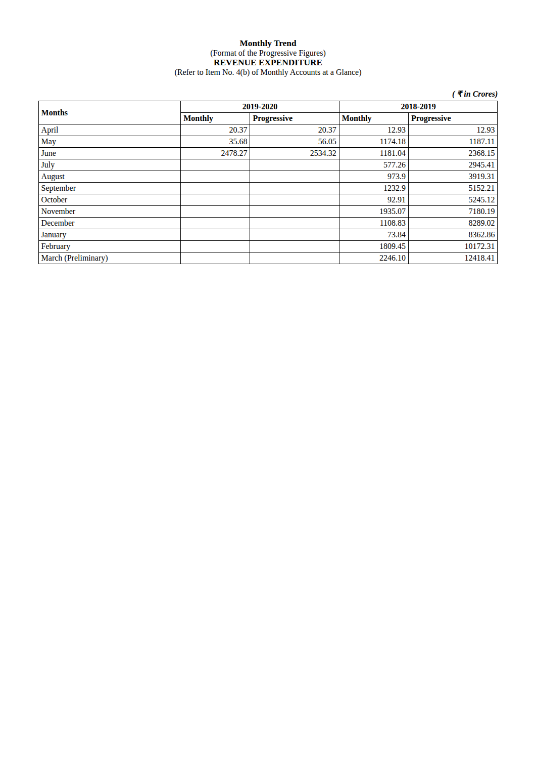Monthly Trend
(Format of the Progressive Figures)
REVENUE EXPENDITURE
(Refer to Item No. 4(b) of Monthly Accounts at a Glance)
( ₹ in Crores)
| Months | 2019-2020 | 2018-2019 |
| --- | --- | --- |
| Monthly | Progressive | Monthly | Progressive |
| April | 20.37 | 20.37 | 12.93 | 12.93 |
| May | 35.68 | 56.05 | 1174.18 | 1187.11 |
| June | 2478.27 | 2534.32 | 1181.04 | 2368.15 |
| July | | | 577.26 | 2945.41 |
| August | | | 973.9 | 3919.31 |
| September | | | 1232.9 | 5152.21 |
| October | | | 92.91 | 5245.12 |
| November | | | 1935.07 | 7180.19 |
| December | | | 1108.83 | 8289.02 |
| January | | | 73.84 | 8362.86 |
| February | | | 1809.45 | 10172.31 |
| March (Preliminary) | | | 2246.10 | 12418.41 |